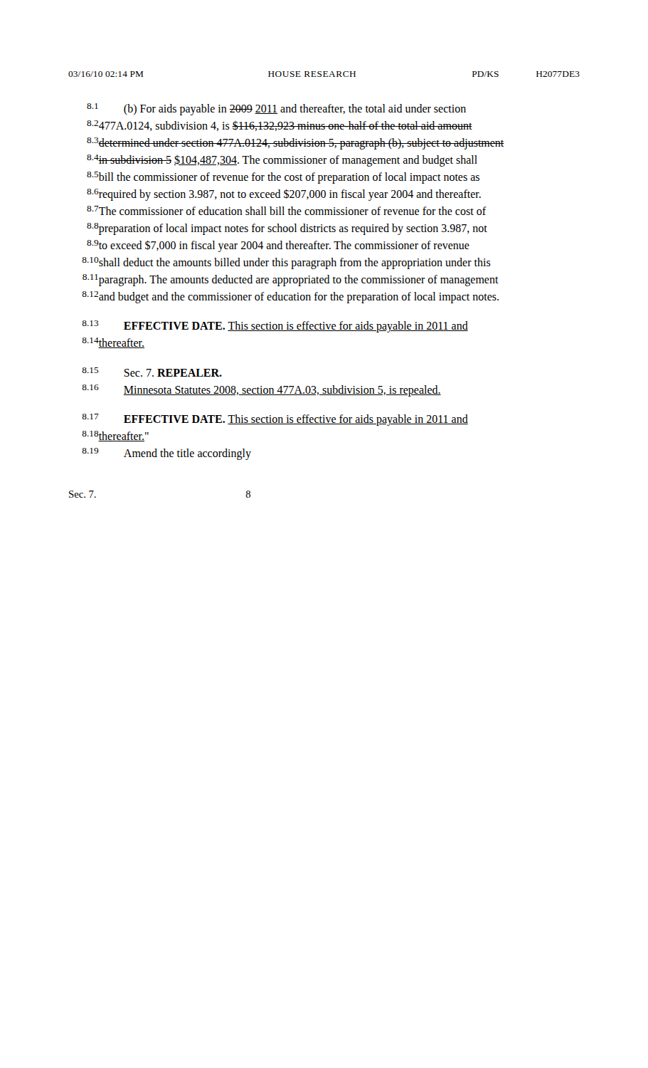03/16/10 02:14 PM HOUSE RESEARCH PD/KS H2077DE3
| 8.1 | (b) For aids payable in 2009 2011 and thereafter, the total aid under section |
| 8.2 | 477A.0124, subdivision 4, is $116,132,923 minus one-half of the total aid amount |
| 8.3 | determined under section 477A.0124, subdivision 5, paragraph (b), subject to adjustment |
| 8.4 | in subdivision 5 $104,487,304 . The commissioner of management and budget shall |
| 8.5 | bill the commissioner of revenue for the cost of preparation of local impact notes as |
| 8.6 | required by section 3.987, not to exceed $207,000 in fiscal year 2004 and thereafter. |
| 8.7 | The commissioner of education shall bill the commissioner of revenue for the cost of |
| 8.8 | preparation of local impact notes for school districts as required by section 3.987, not |
| 8.9 | to exceed $7,000 in fiscal year 2004 and thereafter. The commissioner of revenue |
| 8.10 | shall deduct the amounts billed under this paragraph from the appropriation under this |
| 8.11 | paragraph. The amounts deducted are appropriated to the commissioner of management |
| 8.12 | and budget and the commissioner of education for the preparation of local impact notes. |
| 8.13 | EFFECTIVE DATE. This section is effective for aids payable in 2011 and |
| 8.14 | thereafter. |
| 8.15 | Sec. 7. REPEALER. |
| 8.16 | Minnesota Statutes 2008, section 477A.03, subdivision 5, is repealed. |
| 8.17 | EFFECTIVE DATE. This section is effective for aids payable in 2011 and |
| 8.18 | thereafter. " |
| 8.19 | Amend the title accordingly |
Sec. 7. 8